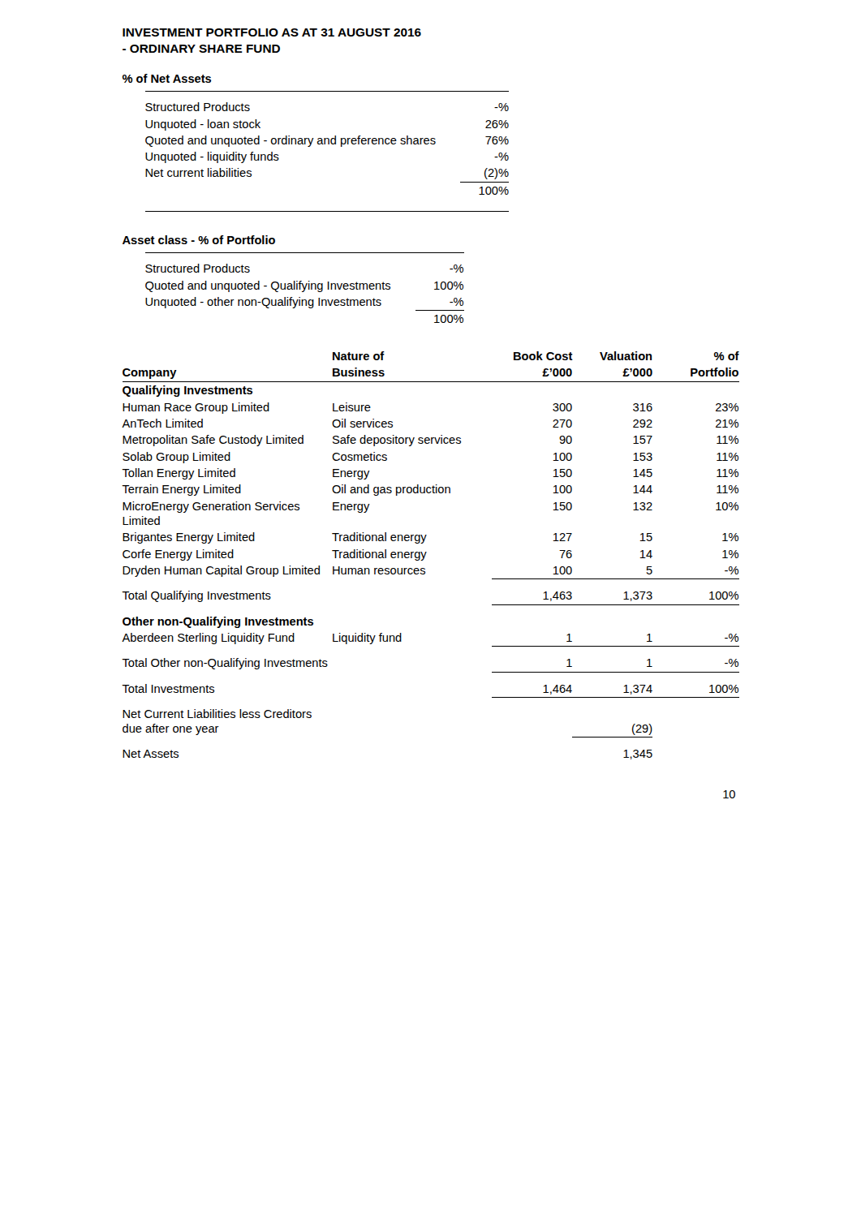INVESTMENT PORTFOLIO AS AT 31 AUGUST 2016
- ORDINARY SHARE FUND
% of Net Assets
| Structured Products | -% |
| Unquoted - loan stock | 26% |
| Quoted and unquoted - ordinary and preference shares | 76% |
| Unquoted - liquidity funds | -% |
| Net current liabilities | (2)% |
| | 100% |
Asset class - % of Portfolio
| Structured Products | -% |
| Quoted and unquoted - Qualifying Investments | 100% |
| Unquoted - other non-Qualifying Investments | -% |
| | 100% |
| | Nature of | Book Cost | Valuation | % of |
| --- | --- | --- | --- | --- |
| Company | Business | £’000 | £’000 | Portfolio |
| Qualifying Investments |
| Human Race Group Limited | Leisure | 300 | 316 | 23% |
| AnTech Limited | Oil services | 270 | 292 | 21% |
| Metropolitan Safe Custody Limited | Safe depository services | 90 | 157 | 11% |
| Solab Group Limited | Cosmetics | 100 | 153 | 11% |
| Tollan Energy Limited | Energy | 150 | 145 | 11% |
| Terrain Energy Limited | Oil and gas production | 100 | 144 | 11% |
| MicroEnergy Generation Services Limited | Energy | 150 | 132 | 10% |
| Brigantes Energy Limited | Traditional energy | 127 | 15 | 1% |
| Corfe Energy Limited | Traditional energy | 76 | 14 | 1% |
| Dryden Human Capital Group Limited | Human resources | 100 | 5 | -% |
| Total Qualifying Investments | | 1,463 | 1,373 | 100% |
| Other non-Qualifying Investments |
| Aberdeen Sterling Liquidity Fund | Liquidity fund | 1 | 1 | -% |
| Total Other non-Qualifying Investments | | 1 | 1 | -% |
| Total Investments | | 1,464 | 1,374 | 100% |
| Net Current Liabilities less Creditors due after one year | | | (29) | |
| Net Assets | | | 1,345 | |
10